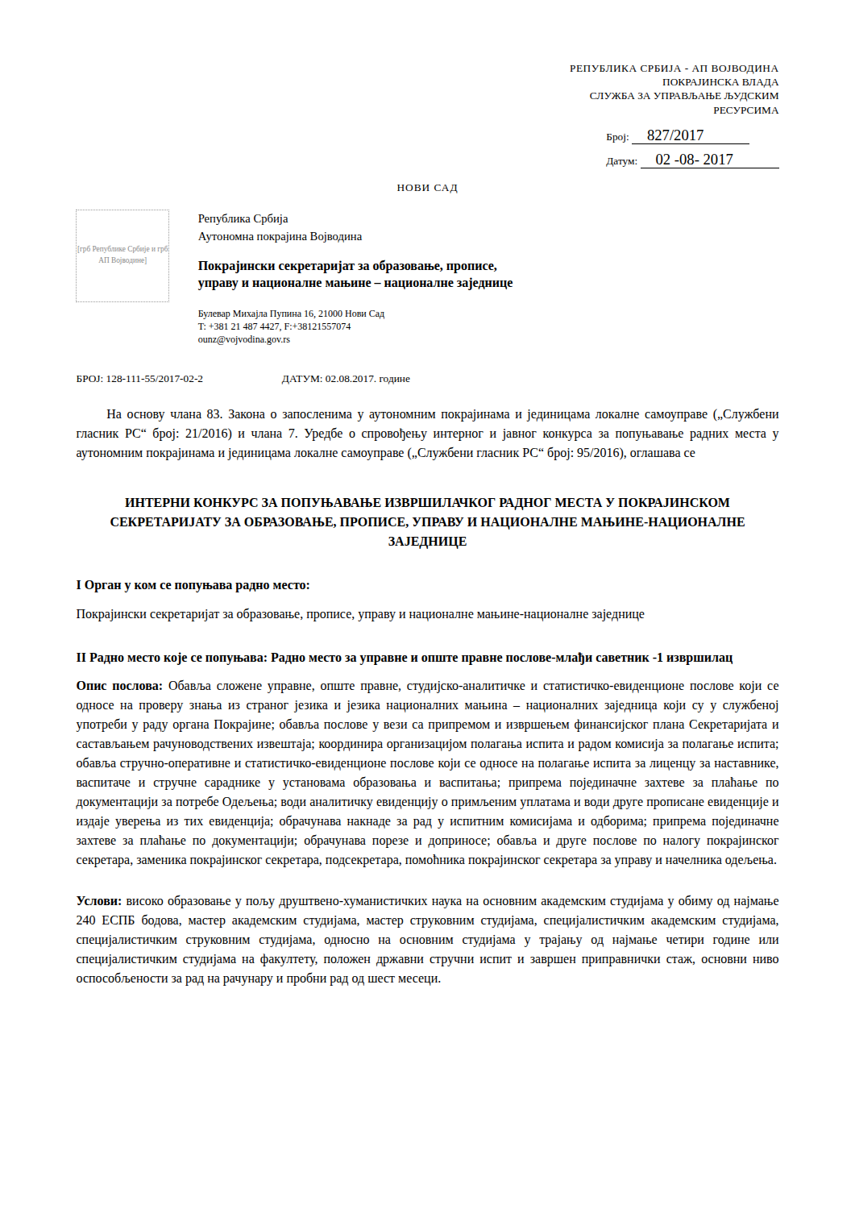РЕПУБЛИКА СРБИЈА - АП ВОЈВОДИНА
ПОКРАЈИНСКА ВЛАДА
СЛУЖБА ЗА УПРАВЉАЊЕ ЉУДСКИМ
РЕСУРСИМА
Број: 827/2017
Датум: 02 -08- 2017
НОВИ САД
[грб Републике Србије и грб АП Војводине]
Република Србија
Аутономна покрајина Војводина
Покрајински секретаријат за образовање, прописе,
управу и националне мањине – националне заједнице
Булевар Михајла Пупина 16, 21000 Нови Сад
T: +381 21 487 4427, F:+38121557074
ounz@vojvodina.gov.rs
БРОЈ: 128-111-55/2017-02-2 ДАТУМ: 02.08.2017. године
На основу члана 83. Закона о запосленима у аутономним покрајинама и јединицама локалне самоуправе („Службени гласник РС“ број: 21/2016) и члана 7. Уредбе о спровођењу интерног и јавног конкурса за попуњавање радних места у аутономним покрајинама и јединицама локалне самоуправе („Службени гласник РС“ број: 95/2016), оглашава се
Интерни конкурс за попуњавање извршилачког радног места у Покрајинском секретаријату за образовање, прописе, управу и националне мањине-националне заједнице
I Орган у ком се попуњава радно место:
Покрајински секретаријат за образовање, прописе, управу и националне мањине-националне заједнице
II Радно место које се попуњава: Радно место за управне и опште правне послове-млађи саветник -1 извршилац
Опис послова: Обавља сложене управне, опште правне, студијско-аналитичке и статистичко-евиденционе послове који се односе на проверу знања из страног језика и језика националних мањина – националних заједница који су у службеној употреби у раду органа Покрајине; обавља послове у вези са припремом и извршењем финансијског плана Секретаријата и састављањем рачуноводствених извештаја; координира организацијом полагања испита и радом комисија за полагање испита; обавља стручно-оперативне и статистичко-евиденционе послове који се односе на полагање испита за лиценцу за наставнике, васпитаче и стручне сараднике у установама образовања и васпитања; припрема појединачне захтеве за плаћање по документацији за потребе Одељења; води аналитичку евиденцију о примљеним уплатама и води друге прописане евиденције и издаје уверења из тих евиденција; обрачунава накнаде за рад у испитним комисијама и одборима; припрема појединачне захтеве за плаћање по документацији; обрачунава порезе и доприносе; обавља и друге послове по налогу покрајинског секретара, заменика покрајинског секретара, подсекретара, помоћника покрајинског секретара за управу и начелника одељења.
Услови: високо образовање у пољу друштвено-хуманистичких наука на основним академским студијама у обиму од најмање 240 ЕСПБ бодова, мастер академским студијама, мастер струковним студијама, специјалистичким академским студијама, специјалистичким струковним студијама, односно на основним студијама у трајању од најмање четири године или специјалистичким студијама на факултету, положен државни стручни испит и завршен приправнички стаж, основни ниво оспособљености за рад на рачунару и пробни рад од шест месеци.